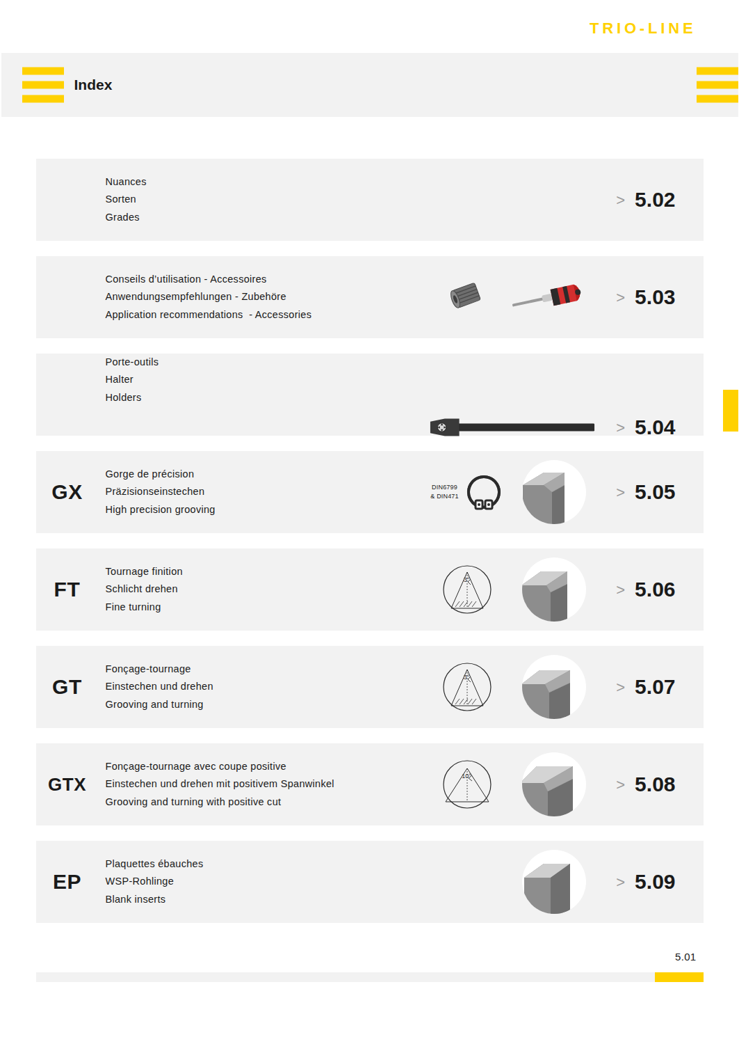TRIO-LINE
Index
Nuances
Sorten
Grades
>5.02
Conseils d’utilisation - Accessoires
Anwendungsempfehlungen - Zubehöre
Application recommendations - Accessories
>5.03
Porte-outils
Halter
Holders
>5.04
GX
Gorge de précision
Präzisionseinstechen
High precision grooving
DIN6799
& DIN471
>5.05
FT
Tournage finition
Schlicht drehen
Fine turning
3°
>5.06
GT
Fonçage-tournage
Einstechen und drehen
Grooving and turning
3°
>5.07
GTX
Fonçage-tournage avec coupe positive
Einstechen und drehen mit positivem Spanwinkel
Grooving and turning with positive cut
10°
>5.08
EP
Plaquettes ébauches
WSP-Rohlinge
Blank inserts
>5.09
5.01